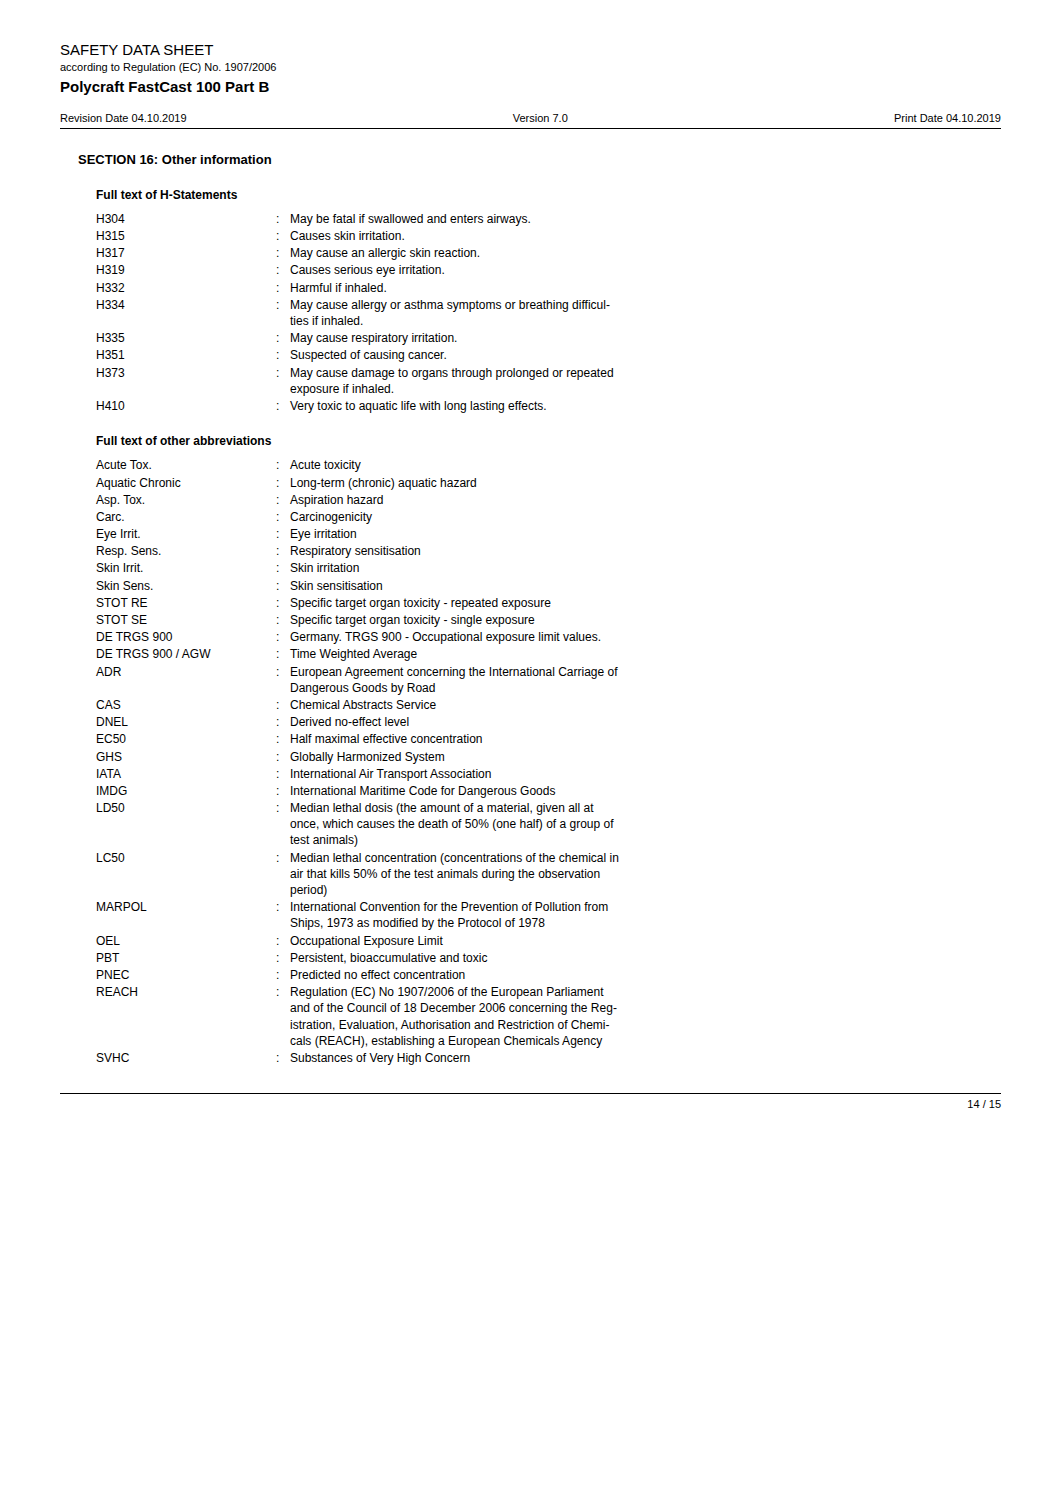SAFETY DATA SHEET
according to Regulation (EC) No. 1907/2006
Polycraft FastCast 100 Part B
Revision Date 04.10.2019 Version 7.0 Print Date 04.10.2019
SECTION 16: Other information
Full text of H-Statements
| H304 | : | May be fatal if swallowed and enters airways. |
| H315 | : | Causes skin irritation. |
| H317 | : | May cause an allergic skin reaction. |
| H319 | : | Causes serious eye irritation. |
| H332 | : | Harmful if inhaled. |
| H334 | : | May cause allergy or asthma symptoms or breathing difficul- ties if inhaled. |
| H335 | : | May cause respiratory irritation. |
| H351 | : | Suspected of causing cancer. |
| H373 | : | May cause damage to organs through prolonged or repeated exposure if inhaled. |
| H410 | : | Very toxic to aquatic life with long lasting effects. |
Full text of other abbreviations
| Acute Tox. | : | Acute toxicity |
| Aquatic Chronic | : | Long-term (chronic) aquatic hazard |
| Asp. Tox. | : | Aspiration hazard |
| Carc. | : | Carcinogenicity |
| Eye Irrit. | : | Eye irritation |
| Resp. Sens. | : | Respiratory sensitisation |
| Skin Irrit. | : | Skin irritation |
| Skin Sens. | : | Skin sensitisation |
| STOT RE | : | Specific target organ toxicity - repeated exposure |
| STOT SE | : | Specific target organ toxicity - single exposure |
| DE TRGS 900 | : | Germany. TRGS 900 - Occupational exposure limit values. |
| DE TRGS 900 / AGW | : | Time Weighted Average |
| ADR | : | European Agreement concerning the International Carriage of Dangerous Goods by Road |
| CAS | : | Chemical Abstracts Service |
| DNEL | : | Derived no-effect level |
| EC50 | : | Half maximal effective concentration |
| GHS | : | Globally Harmonized System |
| IATA | : | International Air Transport Association |
| IMDG | : | International Maritime Code for Dangerous Goods |
| LD50 | : | Median lethal dosis (the amount of a material, given all at once, which causes the death of 50% (one half) of a group of test animals) |
| LC50 | : | Median lethal concentration (concentrations of the chemical in air that kills 50% of the test animals during the observation period) |
| MARPOL | : | International Convention for the Prevention of Pollution from Ships, 1973 as modified by the Protocol of 1978 |
| OEL | : | Occupational Exposure Limit |
| PBT | : | Persistent, bioaccumulative and toxic |
| PNEC | : | Predicted no effect concentration |
| REACH | : | Regulation (EC) No 1907/2006 of the European Parliament and of the Council of 18 December 2006 concerning the Reg- istration, Evaluation, Authorisation and Restriction of Chemi- cals (REACH), establishing a European Chemicals Agency |
| SVHC | : | Substances of Very High Concern |
14 / 15